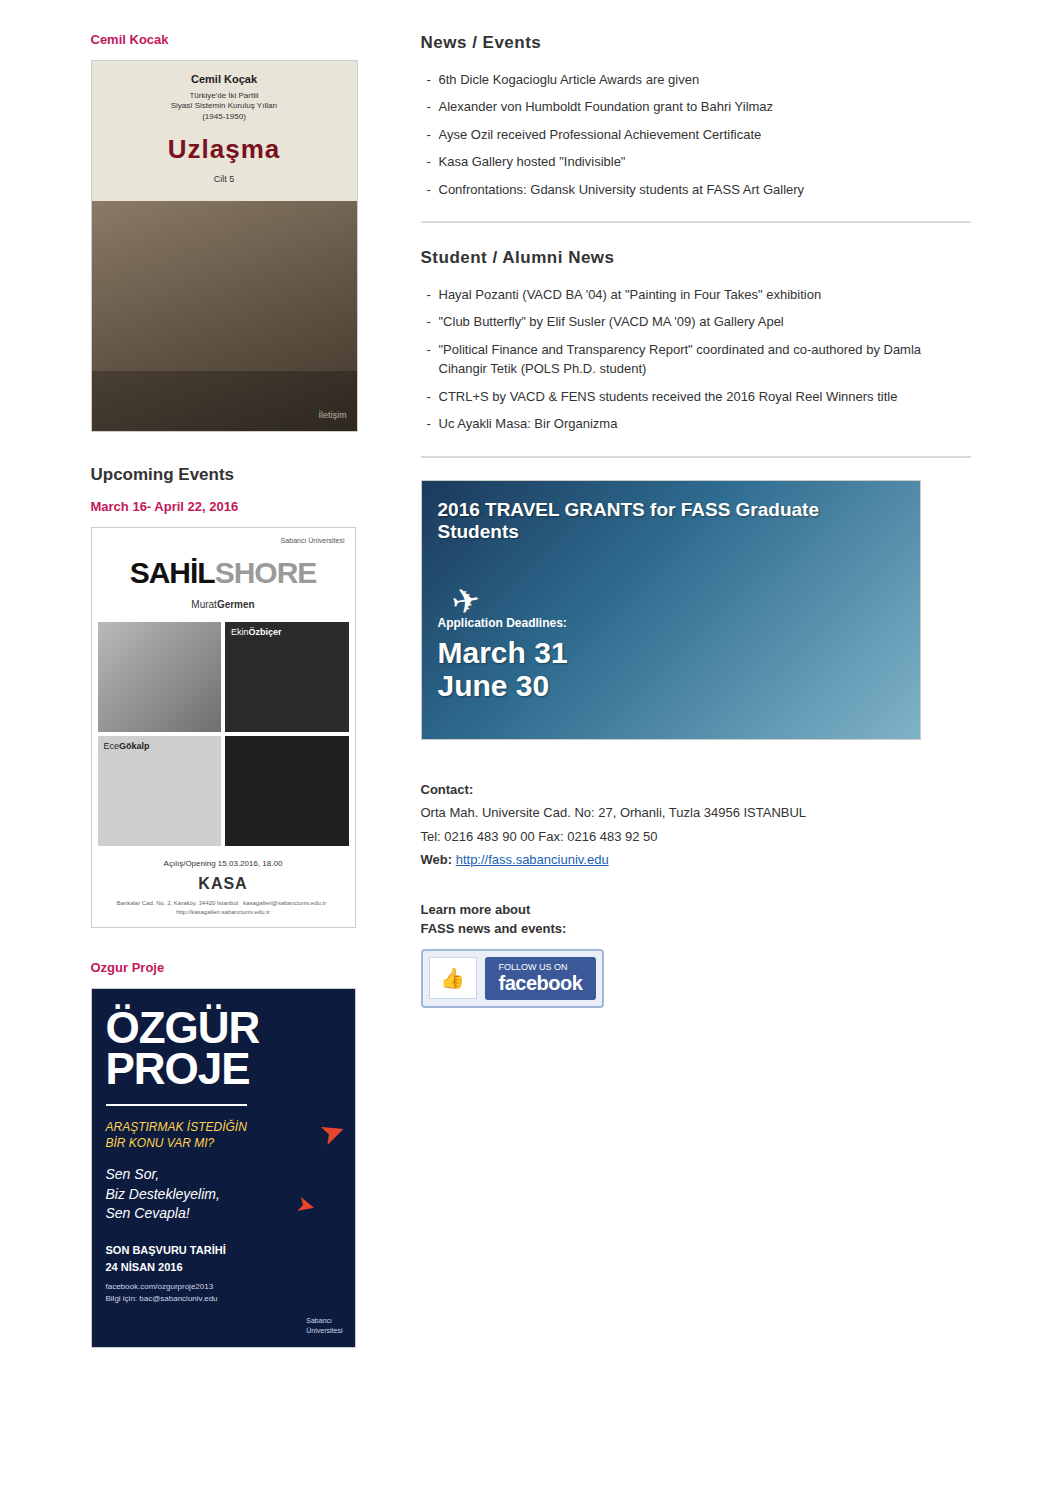Cemil Kocak
Cemil Koçak
Türkiye'de İki Partili
Siyasî Sistemin Kuruluş Yılları
(1945-1950)
Uzlaşma
Cilt 5
İletişim
Upcoming Events
March 16- April 22, 2016
Sabancı Üniversitesi
SAHİL SHORE
MuratGermen
EkinÖzbiçer
EceGökalp
Açılış/Opening 15.03.2016, 18.00
KASA
Bankalar Cad. No. 2, Karaköy, 34420 İstanbul kasagalleri@sabanciuniv.edu.tr http://kasagalleri.sabanciuniv.edu.tr
Ozgur Proje
ÖZGÜR
PROJE
ARAŞTIRMAK İSTEDİĞİN
BİR KONU VAR MI?
Sen Sor,
Biz Destekleyelim,
Sen Cevapla!
SON BAŞVURU TARİHİ
24 NİSAN 2016
facebook.com/ozgurproje2013
Bilgi için: bac@sabanciuniv.edu
➤
➤
Sabancı
Üniversitesi
News / Events
6th Dicle Kogacioglu Article Awards are given
Alexander von Humboldt Foundation grant to Bahri Yilmaz
Ayse Ozil received Professional Achievement Certificate
Kasa Gallery hosted "Indivisible"
Confrontations: Gdansk University students at FASS Art Gallery
Student / Alumni News
Hayal Pozanti (VACD BA '04) at "Painting in Four Takes" exhibition
"Club Butterfly" by Elif Susler (VACD MA '09) at Gallery Apel
"Political Finance and Transparency Report" coordinated and co-authored by Damla Cihangir Tetik (POLS Ph.D. student)
CTRL+S by VACD & FENS students received the 2016 Royal Reel Winners title
Uc Ayakli Masa: Bir Organizma
2016 TRAVEL GRANTS for FASS Graduate Students
✈
Application Deadlines:
March 31
June 30
Contact:
Orta Mah. Universite Cad. No: 27, Orhanli, Tuzla 34956 ISTANBUL
Tel: 0216 483 90 00 Fax: 0216 483 92 50
Web: http://fass.sabanciuniv.edu
Learn more about
FASS news and events:
👍
FOLLOW US ON facebook